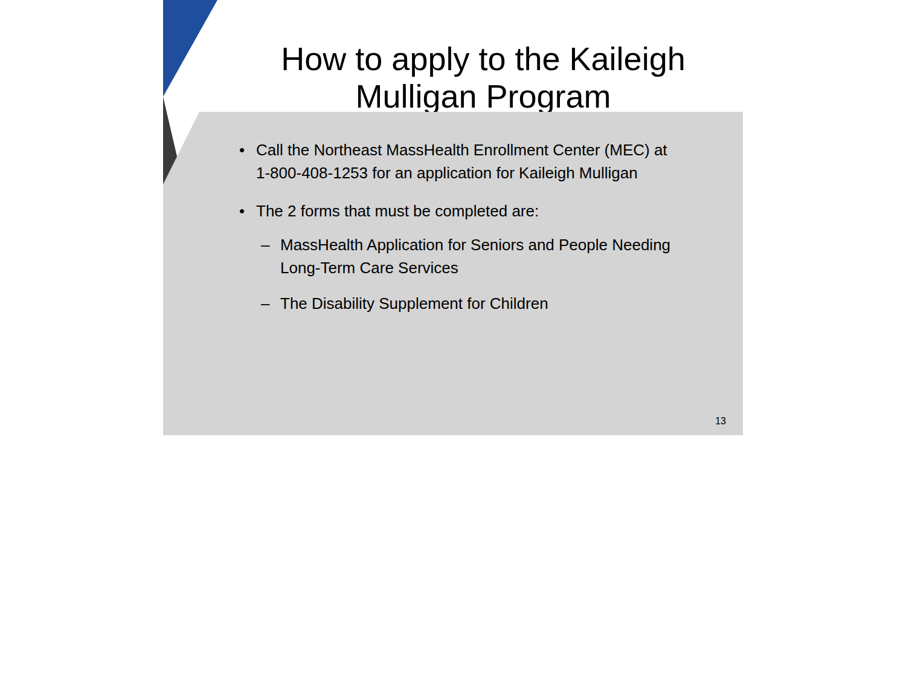How to apply to the Kaileigh Mulligan Program
Call the Northeast MassHealth Enrollment Center (MEC) at 1-800-408-1253 for an application for Kaileigh Mulligan
The 2 forms that must be completed are:
MassHealth Application for Seniors and People Needing Long-Term Care Services
The Disability Supplement for Children
13